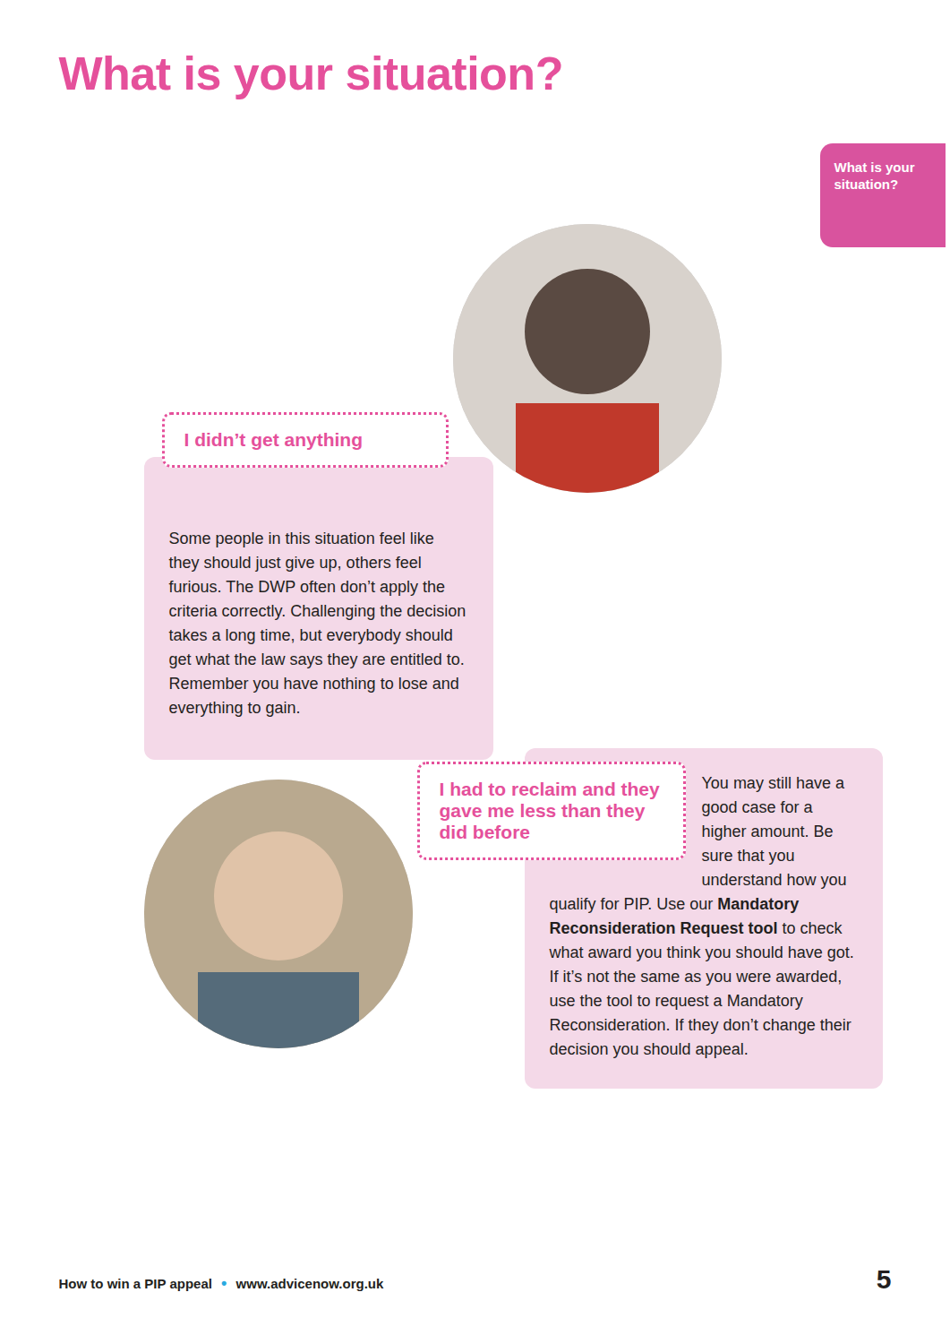What is your situation?
What is your situation?
I didn’t get anything
Some people in this situation feel like they should just give up, others feel furious. The DWP often don’t apply the criteria correctly. Challenging the decision takes a long time, but everybody should get what the law says they are entitled to. Remember you have nothing to lose and everything to gain.
I had to reclaim and they gave me less than they did before
You may still have a good case for a higher amount. Be sure that you understand how you qualify for PIP. Use our Mandatory Reconsideration Request tool to check what award you think you should have got. If it’s not the same as you were awarded, use the tool to request a Mandatory Reconsideration. If they don’t change their decision you should appeal.
How to win a PIP appeal • www.advicenow.org.uk
5